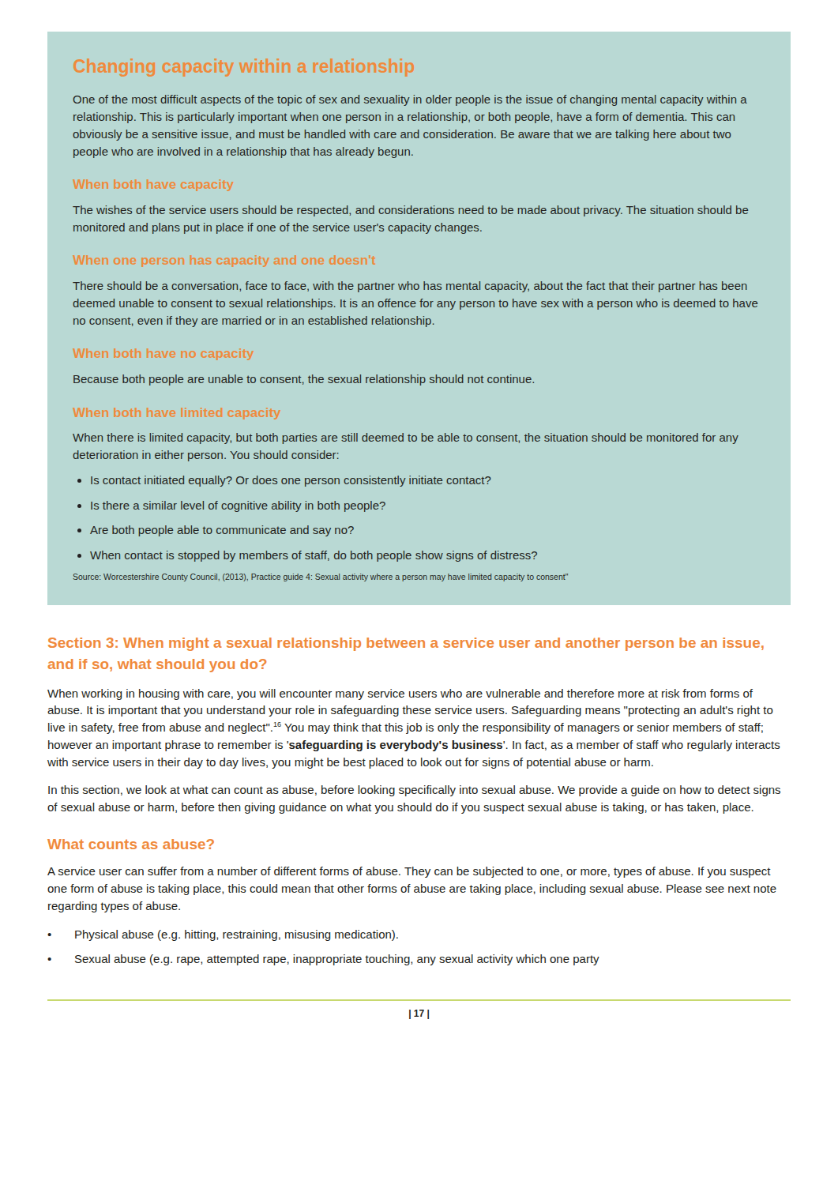Changing capacity within a relationship
One of the most difficult aspects of the topic of sex and sexuality in older people is the issue of changing mental capacity within a relationship. This is particularly important when one person in a relationship, or both people, have a form of dementia. This can obviously be a sensitive issue, and must be handled with care and consideration. Be aware that we are talking here about two people who are involved in a relationship that has already begun.
When both have capacity
The wishes of the service users should be respected, and considerations need to be made about privacy. The situation should be monitored and plans put in place if one of the service user's capacity changes.
When one person has capacity and one doesn't
There should be a conversation, face to face, with the partner who has mental capacity, about the fact that their partner has been deemed unable to consent to sexual relationships. It is an offence for any person to have sex with a person who is deemed to have no consent, even if they are married or in an established relationship.
When both have no capacity
Because both people are unable to consent, the sexual relationship should not continue.
When both have limited capacity
When there is limited capacity, but both parties are still deemed to be able to consent, the situation should be monitored for any deterioration in either person. You should consider:
Is contact initiated equally? Or does one person consistently initiate contact?
Is there a similar level of cognitive ability in both people?
Are both people able to communicate and say no?
When contact is stopped by members of staff, do both people show signs of distress?
Source: Worcestershire County Council, (2013), Practice guide 4: Sexual activity where a person may have limited capacity to consent"
Section 3: When might a sexual relationship between a service user and another person be an issue, and if so, what should you do?
When working in housing with care, you will encounter many service users who are vulnerable and therefore more at risk from forms of abuse. It is important that you understand your role in safeguarding these service users. Safeguarding means "protecting an adult's right to live in safety, free from abuse and neglect".16 You may think that this job is only the responsibility of managers or senior members of staff; however an important phrase to remember is 'safeguarding is everybody's business'. In fact, as a member of staff who regularly interacts with service users in their day to day lives, you might be best placed to look out for signs of potential abuse or harm.
In this section, we look at what can count as abuse, before looking specifically into sexual abuse. We provide a guide on how to detect signs of sexual abuse or harm, before then giving guidance on what you should do if you suspect sexual abuse is taking, or has taken, place.
What counts as abuse?
A service user can suffer from a number of different forms of abuse. They can be subjected to one, or more, types of abuse. If you suspect one form of abuse is taking place, this could mean that other forms of abuse are taking place, including sexual abuse. Please see next note regarding types of abuse.
Physical abuse (e.g. hitting, restraining, misusing medication).
Sexual abuse (e.g. rape, attempted rape, inappropriate touching, any sexual activity which one party
| 17 |